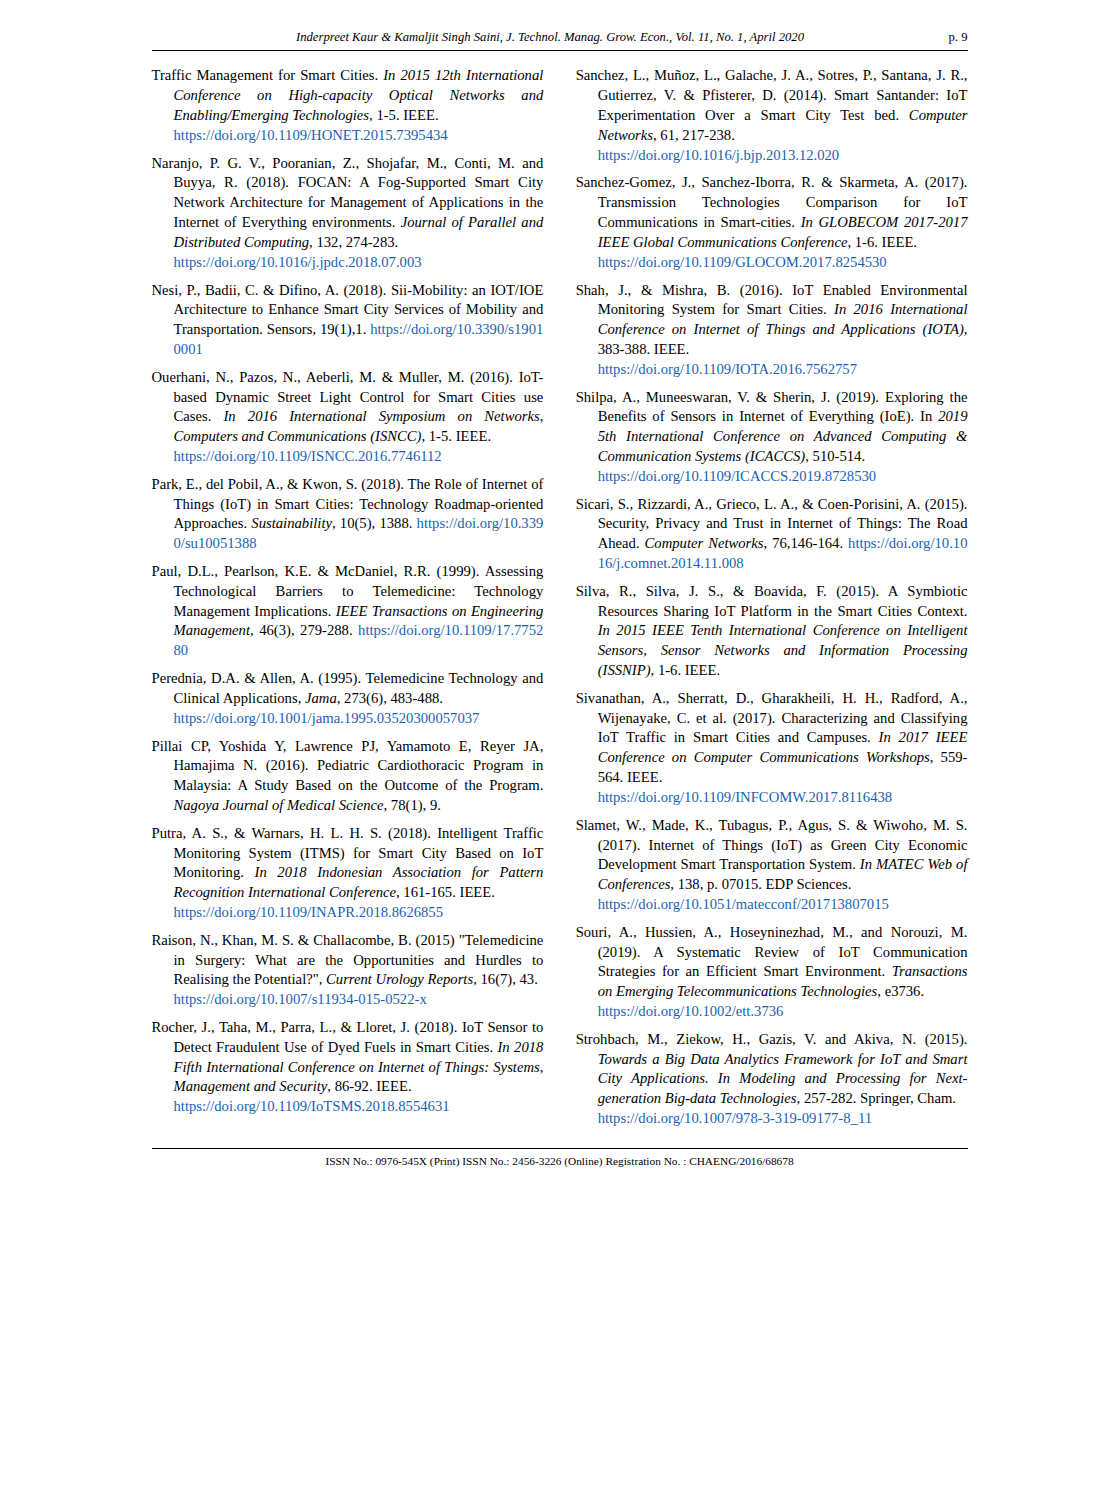Inderpreet Kaur & Kamaljit Singh Saini, J. Technol. Manag. Grow. Econ., Vol. 11, No. 1, April 2020
p. 9
Traffic Management for Smart Cities. In 2015 12th International Conference on High-capacity Optical Networks and Enabling/Emerging Technologies, 1-5. IEEE.
https://doi.org/10.1109/HONET.2015.7395434
Naranjo, P. G. V., Pooranian, Z., Shojafar, M., Conti, M. and Buyya, R. (2018). FOCAN: A Fog-Supported Smart City Network Architecture for Management of Applications in the Internet of Everything environments. Journal of Parallel and Distributed Computing, 132, 274-283.
https://doi.org/10.1016/j.jpdc.2018.07.003
Nesi, P., Badii, C. & Difino, A. (2018). Sii-Mobility: an IOT/IOE Architecture to Enhance Smart City Services of Mobility and Transportation. Sensors, 19(1),1. https://doi.org/10.3390/s19010001
Ouerhani, N., Pazos, N., Aeberli, M. & Muller, M. (2016). IoT-based Dynamic Street Light Control for Smart Cities use Cases. In 2016 International Symposium on Networks, Computers and Communications (ISNCC), 1-5. IEEE.
https://doi.org/10.1109/ISNCC.2016.7746112
Park, E., del Pobil, A., & Kwon, S. (2018). The Role of Internet of Things (IoT) in Smart Cities: Technology Roadmap-oriented Approaches. Sustainability, 10(5), 1388. https://doi.org/10.3390/su10051388
Paul, D.L., Pearlson, K.E. & McDaniel, R.R. (1999). Assessing Technological Barriers to Telemedicine: Technology Management Implications. IEEE Transactions on Engineering Management, 46(3), 279-288. https://doi.org/10.1109/17.775280
Perednia, D.A. & Allen, A. (1995). Telemedicine Technology and Clinical Applications, Jama, 273(6), 483-488.
https://doi.org/10.1001/jama.1995.03520300057037
Pillai CP, Yoshida Y, Lawrence PJ, Yamamoto E, Reyer JA, Hamajima N. (2016). Pediatric Cardiothoracic Program in Malaysia: A Study Based on the Outcome of the Program. Nagoya Journal of Medical Science, 78(1), 9.
Putra, A. S., & Warnars, H. L. H. S. (2018). Intelligent Traffic Monitoring System (ITMS) for Smart City Based on IoT Monitoring. In 2018 Indonesian Association for Pattern Recognition International Conference, 161-165. IEEE.
https://doi.org/10.1109/INAPR.2018.8626855
Raison, N., Khan, M. S. & Challacombe, B. (2015) "Telemedicine in Surgery: What are the Opportunities and Hurdles to Realising the Potential?", Current Urology Reports, 16(7), 43.
https://doi.org/10.1007/s11934-015-0522-x
Rocher, J., Taha, M., Parra, L., & Lloret, J. (2018). IoT Sensor to Detect Fraudulent Use of Dyed Fuels in Smart Cities. In 2018 Fifth International Conference on Internet of Things: Systems, Management and Security, 86-92. IEEE.
https://doi.org/10.1109/IoTSMS.2018.8554631
Sanchez, L., Muñoz, L., Galache, J. A., Sotres, P., Santana, J. R., Gutierrez, V. & Pfisterer, D. (2014). Smart Santander: IoT Experimentation Over a Smart City Test bed. Computer Networks, 61, 217-238.
https://doi.org/10.1016/j.bjp.2013.12.020
Sanchez-Gomez, J., Sanchez-Iborra, R. & Skarmeta, A. (2017). Transmission Technologies Comparison for IoT Communications in Smart-cities. In GLOBECOM 2017-2017 IEEE Global Communications Conference, 1-6. IEEE.
https://doi.org/10.1109/GLOCOM.2017.8254530
Shah, J., & Mishra, B. (2016). IoT Enabled Environmental Monitoring System for Smart Cities. In 2016 International Conference on Internet of Things and Applications (IOTA), 383-388. IEEE.
https://doi.org/10.1109/IOTA.2016.7562757
Shilpa, A., Muneeswaran, V. & Sherin, J. (2019). Exploring the Benefits of Sensors in Internet of Everything (IoE). In 2019 5th International Conference on Advanced Computing & Communication Systems (ICACCS), 510-514.
https://doi.org/10.1109/ICACCS.2019.8728530
Sicari, S., Rizzardi, A., Grieco, L. A., & Coen-Porisini, A. (2015). Security, Privacy and Trust in Internet of Things: The Road Ahead. Computer Networks, 76,146-164. https://doi.org/10.1016/j.comnet.2014.11.008
Silva, R., Silva, J. S., & Boavida, F. (2015). A Symbiotic Resources Sharing IoT Platform in the Smart Cities Context. In 2015 IEEE Tenth International Conference on Intelligent Sensors, Sensor Networks and Information Processing (ISSNIP), 1-6. IEEE.
Sivanathan, A., Sherratt, D., Gharakheili, H. H., Radford, A., Wijenayake, C. et al. (2017). Characterizing and Classifying IoT Traffic in Smart Cities and Campuses. In 2017 IEEE Conference on Computer Communications Workshops, 559-564. IEEE.
https://doi.org/10.1109/INFCOMW.2017.8116438
Slamet, W., Made, K., Tubagus, P., Agus, S. & Wiwoho, M. S. (2017). Internet of Things (IoT) as Green City Economic Development Smart Transportation System. In MATEC Web of Conferences, 138, p. 07015. EDP Sciences.
https://doi.org/10.1051/matecconf/201713807015
Souri, A., Hussien, A., Hoseyninezhad, M., and Norouzi, M. (2019). A Systematic Review of IoT Communication Strategies for an Efficient Smart Environment. Transactions on Emerging Telecommunications Technologies, e3736.
https://doi.org/10.1002/ett.3736
Strohbach, M., Ziekow, H., Gazis, V. and Akiva, N. (2015). Towards a Big Data Analytics Framework for IoT and Smart City Applications. In Modeling and Processing for Next-generation Big-data Technologies, 257-282. Springer, Cham.
https://doi.org/10.1007/978-3-319-09177-8_11
ISSN No.: 0976-545X (Print) ISSN No.: 2456-3226 (Online) Registration No. : CHAENG/2016/68678